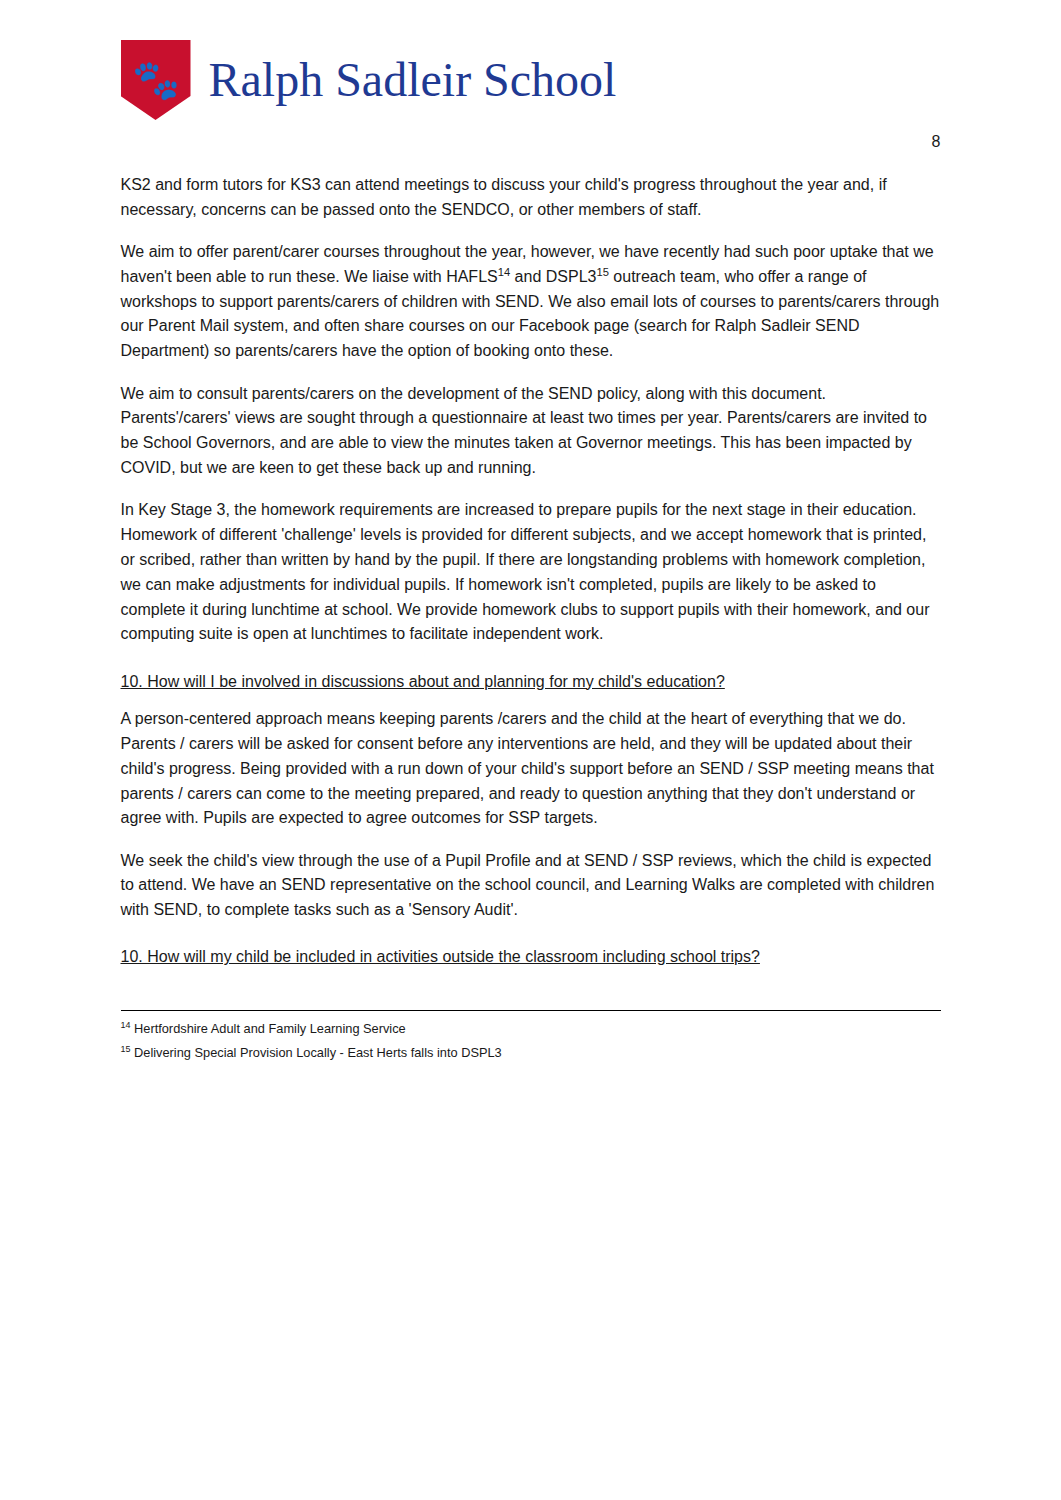🐾
Ralph Sadleir School
8
KS2 and form tutors for KS3 can attend meetings to discuss your child's progress throughout the year and, if necessary, concerns can be passed onto the SENDCO, or other members of staff.
We aim to offer parent/carer courses throughout the year, however, we have recently had such poor uptake that we haven't been able to run these. We liaise with HAFLS14 and DSPL315 outreach team, who offer a range of workshops to support parents/carers of children with SEND. We also email lots of courses to parents/carers through our Parent Mail system, and often share courses on our Facebook page (search for Ralph Sadleir SEND Department) so parents/carers have the option of booking onto these.
We aim to consult parents/carers on the development of the SEND policy, along with this document. Parents'/carers' views are sought through a questionnaire at least two times per year. Parents/carers are invited to be School Governors, and are able to view the minutes taken at Governor meetings. This has been impacted by COVID, but we are keen to get these back up and running.
In Key Stage 3, the homework requirements are increased to prepare pupils for the next stage in their education. Homework of different 'challenge' levels is provided for different subjects, and we accept homework that is printed, or scribed, rather than written by hand by the pupil. If there are longstanding problems with homework completion, we can make adjustments for individual pupils. If homework isn't completed, pupils are likely to be asked to complete it during lunchtime at school. We provide homework clubs to support pupils with their homework, and our computing suite is open at lunchtimes to facilitate independent work.
10. How will I be involved in discussions about and planning for my child's education?
A person-centered approach means keeping parents /carers and the child at the heart of everything that we do. Parents / carers will be asked for consent before any interventions are held, and they will be updated about their child's progress. Being provided with a run down of your child's support before an SEND / SSP meeting means that parents / carers can come to the meeting prepared, and ready to question anything that they don't understand or agree with. Pupils are expected to agree outcomes for SSP targets.
We seek the child's view through the use of a Pupil Profile and at SEND / SSP reviews, which the child is expected to attend. We have an SEND representative on the school council, and Learning Walks are completed with children with SEND, to complete tasks such as a 'Sensory Audit'.
10. How will my child be included in activities outside the classroom including school trips?
14 Hertfordshire Adult and Family Learning Service
15 Delivering Special Provision Locally - East Herts falls into DSPL3